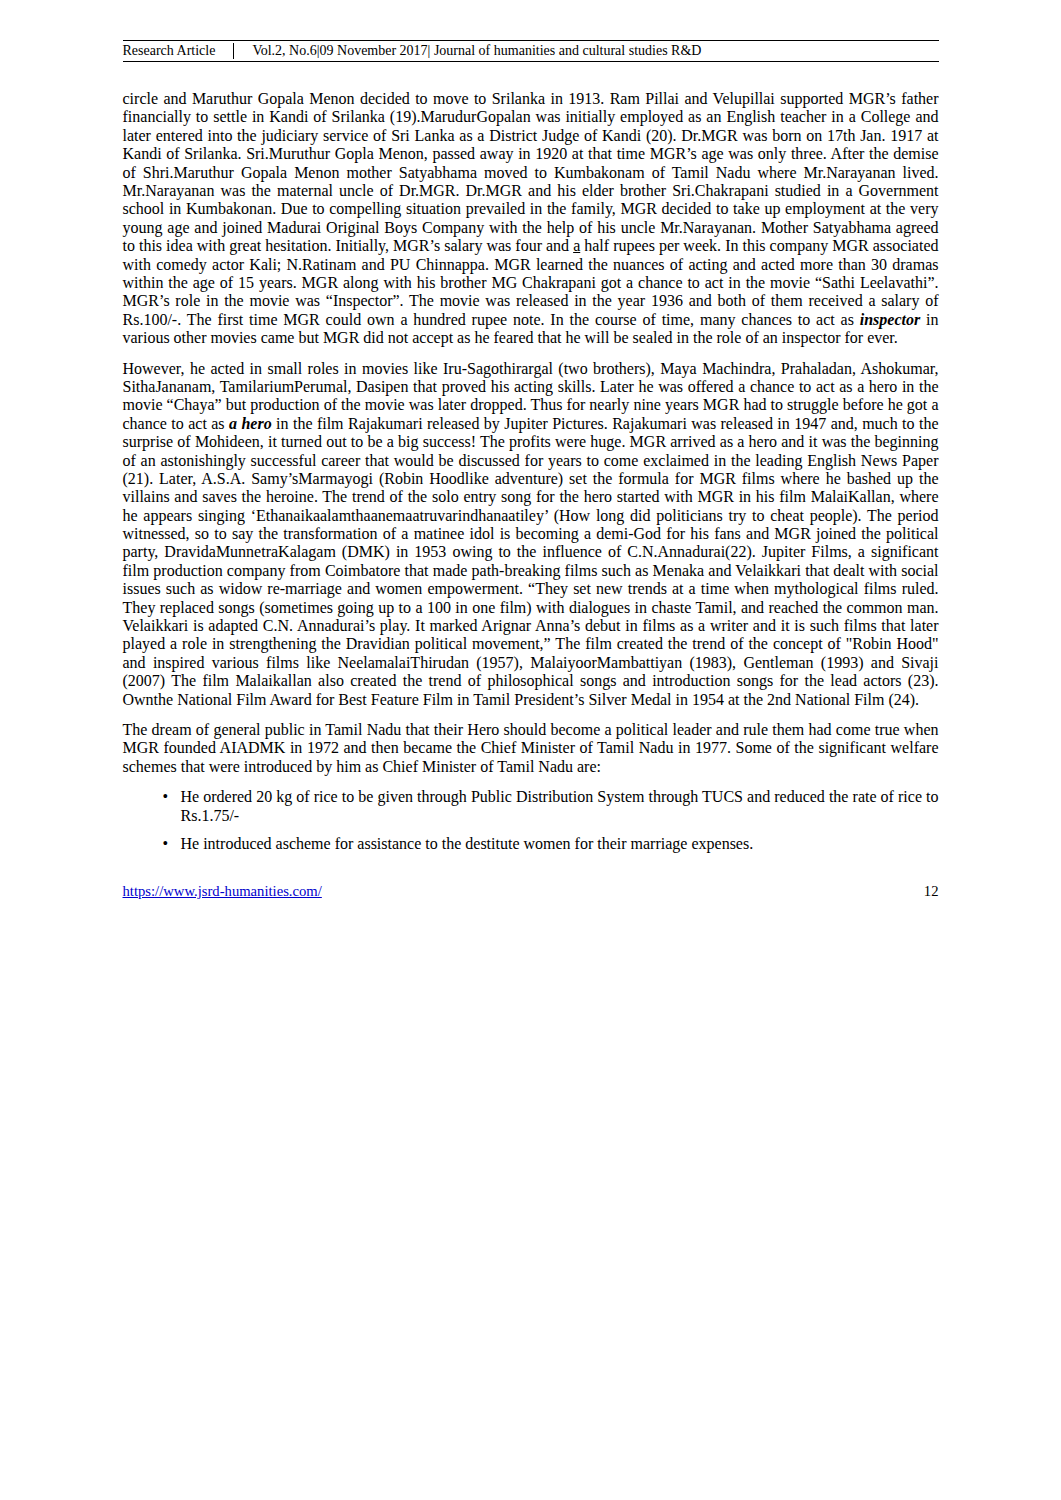Research Article Vol.2, No.6|09 November 2017| Journal of humanities and cultural studies R&D
circle and Maruthur Gopala Menon decided to move to Srilanka in 1913. Ram Pillai and Velupillai supported MGR’s father financially to settle in Kandi of Srilanka (19).MarudurGopalan was initially employed as an English teacher in a College and later entered into the judiciary service of Sri Lanka as a District Judge of Kandi (20). Dr.MGR was born on 17th Jan. 1917 at Kandi of Srilanka. Sri.Muruthur Gopla Menon, passed away in 1920 at that time MGR’s age was only three. After the demise of Shri.Maruthur Gopala Menon mother Satyabhama moved to Kumbakonam of Tamil Nadu where Mr.Narayanan lived. Mr.Narayanan was the maternal uncle of Dr.MGR. Dr.MGR and his elder brother Sri.Chakrapani studied in a Government school in Kumbakonan. Due to compelling situation prevailed in the family, MGR decided to take up employment at the very young age and joined Madurai Original Boys Company with the help of his uncle Mr.Narayanan. Mother Satyabhama agreed to this idea with great hesitation. Initially, MGR’s salary was four and a half rupees per week. In this company MGR associated with comedy actor Kali; N.Ratinam and PU Chinnappa. MGR learned the nuances of acting and acted more than 30 dramas within the age of 15 years. MGR along with his brother MG Chakrapani got a chance to act in the movie “Sathi Leelavathi”. MGR’s role in the movie was “Inspector”. The movie was released in the year 1936 and both of them received a salary of Rs.100/-. The first time MGR could own a hundred rupee note. In the course of time, many chances to act as inspector in various other movies came but MGR did not accept as he feared that he will be sealed in the role of an inspector for ever.
However, he acted in small roles in movies like Iru-Sagothirargal (two brothers), Maya Machindra, Prahaladan, Ashokumar, SithaJananam, TamilariumPerumal, Dasipen that proved his acting skills. Later he was offered a chance to act as a hero in the movie “Chaya” but production of the movie was later dropped. Thus for nearly nine years MGR had to struggle before he got a chance to act as a hero in the film Rajakumari released by Jupiter Pictures. Rajakumari was released in 1947 and, much to the surprise of Mohideen, it turned out to be a big success! The profits were huge. MGR arrived as a hero and it was the beginning of an astonishingly successful career that would be discussed for years to come exclaimed in the leading English News Paper (21). Later, A.S.A. Samy’sMarmayogi (Robin Hoodlike adventure) set the formula for MGR films where he bashed up the villains and saves the heroine. The trend of the solo entry song for the hero started with MGR in his film MalaiKallan, where he appears singing ‘Ethanaikaalamthaanemaatruvarindhanaatiley’ (How long did politicians try to cheat people). The period witnessed, so to say the transformation of a matinee idol is becoming a demi-God for his fans and MGR joined the political party, DravidaMunnetraKalagam (DMK) in 1953 owing to the influence of C.N.Annadurai(22). Jupiter Films, a significant film production company from Coimbatore that made path-breaking films such as Menaka and Velaikkari that dealt with social issues such as widow re-marriage and women empowerment. “They set new trends at a time when mythological films ruled. They replaced songs (sometimes going up to a 100 in one film) with dialogues in chaste Tamil, and reached the common man. Velaikkari is adapted C.N. Annadurai’s play. It marked Arignar Anna’s debut in films as a writer and it is such films that later played a role in strengthening the Dravidian political movement,” The film created the trend of the concept of "Robin Hood" and inspired various films like NeelamalaiThirudan (1957), MalaiyoorMambattiyan (1983), Gentleman (1993) and Sivaji (2007) The film Malaikallan also created the trend of philosophical songs and introduction songs for the lead actors (23). Ownthe National Film Award for Best Feature Film in Tamil President’s Silver Medal in 1954 at the 2nd National Film (24).
The dream of general public in Tamil Nadu that their Hero should become a political leader and rule them had come true when MGR founded AIADMK in 1972 and then became the Chief Minister of Tamil Nadu in 1977. Some of the significant welfare schemes that were introduced by him as Chief Minister of Tamil Nadu are:
He ordered 20 kg of rice to be given through Public Distribution System through TUCS and reduced the rate of rice to Rs.1.75/-
He introduced ascheme for assistance to the destitute women for their marriage expenses.
https://www.jsrd-humanities.com/ 12